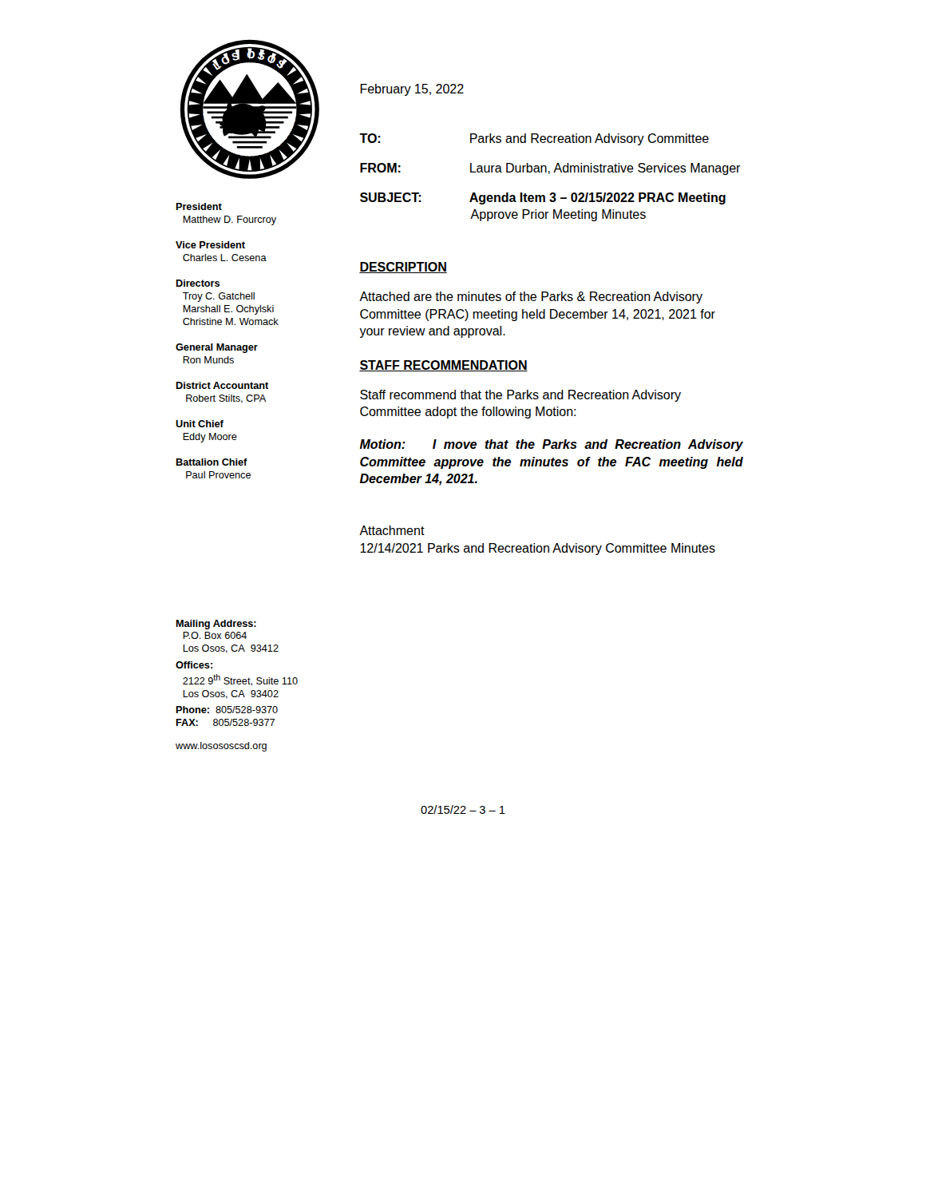LOS OSOS COMMUNITY SERVICES DISTRICT
President
Matthew D. Fourcroy
Vice President
Charles L. Cesena
Directors
Troy C. Gatchell
Marshall E. Ochylski
Christine M. Womack
General Manager
Ron Munds
District Accountant
Robert Stilts, CPA
Unit Chief
Eddy Moore
Battalion Chief
Paul Provence
Mailing Address:
P.O. Box 6064
Los Osos, CA 93412
Offices:
2122 9th Street, Suite 110
Los Osos, CA 93402
Phone: 805/528-9370
FAX: 805/528-9377
www.losososcsd.org
February 15, 2022
| TO: | Parks and Recreation Advisory Committee |
| FROM: | Laura Durban, Administrative Services Manager |
| SUBJECT: | Agenda Item 3 – 02/15/2022 PRAC Meeting Approve Prior Meeting Minutes |
DESCRIPTION
Attached are the minutes of the Parks & Recreation Advisory Committee (PRAC) meeting held December 14, 2021, 2021 for your review and approval.
STAFF RECOMMENDATION
Staff recommend that the Parks and Recreation Advisory Committee adopt the following Motion:
Motion: I move that the Parks and Recreation Advisory Committee approve the minutes of the FAC meeting held December 14, 2021.
Attachment
12/14/2021 Parks and Recreation Advisory Committee Minutes
02/15/22 – 3 – 1